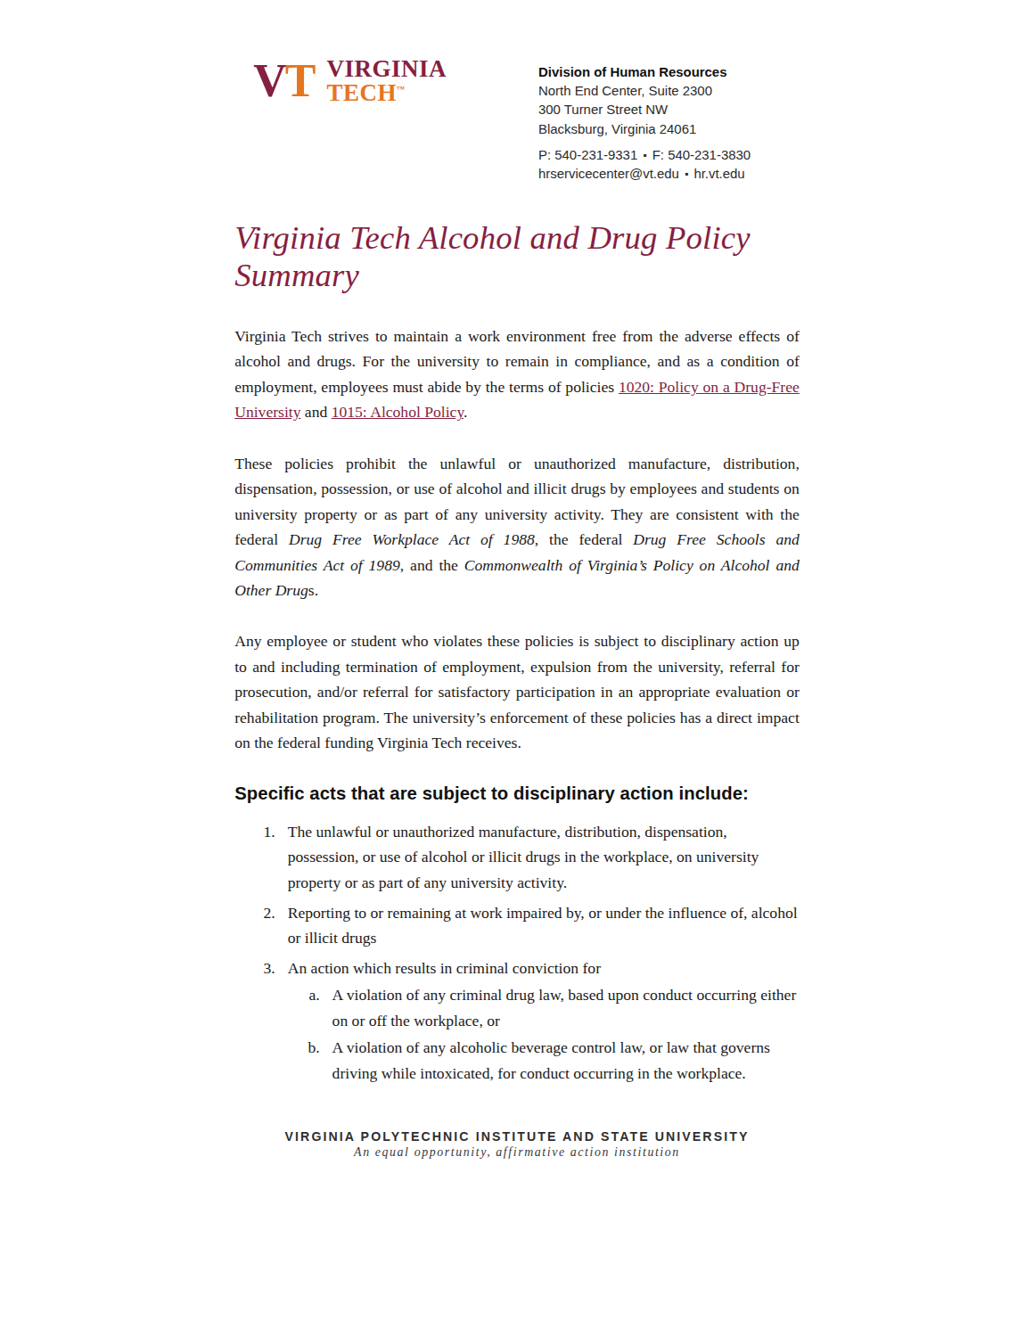VT
VIRGINIA TECH™
Division of Human Resources
North End Center, Suite 2300
300 Turner Street NW
Blacksburg, Virginia 24061 P: 540-231-9331 ▪ F: 540-231-3830
hrservicecenter@vt.edu ▪ hr.vt.edu
Virginia Tech Alcohol and Drug Policy Summary
Virginia Tech strives to maintain a work environment free from the adverse effects of alcohol and drugs. For the university to remain in compliance, and as a condition of employment, employees must abide by the terms of policies 1020: Policy on a Drug-Free University and 1015: Alcohol Policy.
These policies prohibit the unlawful or unauthorized manufacture, distribution, dispensation, possession, or use of alcohol and illicit drugs by employees and students on university property or as part of any university activity. They are consistent with the federal Drug Free Workplace Act of 1988, the federal Drug Free Schools and Communities Act of 1989, and the Commonwealth of Virginia’s Policy on Alcohol and Other Drugs.
Any employee or student who violates these policies is subject to disciplinary action up to and including termination of employment, expulsion from the university, referral for prosecution, and/or referral for satisfactory participation in an appropriate evaluation or rehabilitation program. The university’s enforcement of these policies has a direct impact on the federal funding Virginia Tech receives.
Specific acts that are subject to disciplinary action include:
The unlawful or unauthorized manufacture, distribution, dispensation, possession, or use of alcohol or illicit drugs in the workplace, on university property or as part of any university activity.
Reporting to or remaining at work impaired by, or under the influence of, alcohol or illicit drugs
An action which results in criminal conviction for
A violation of any criminal drug law, based upon conduct occurring either on or off the workplace, or
A violation of any alcoholic beverage control law, or law that governs driving while intoxicated, for conduct occurring in the workplace.
VIRGINIA POLYTECHNIC INSTITUTE AND STATE UNIVERSITY
An equal opportunity, affirmative action institution